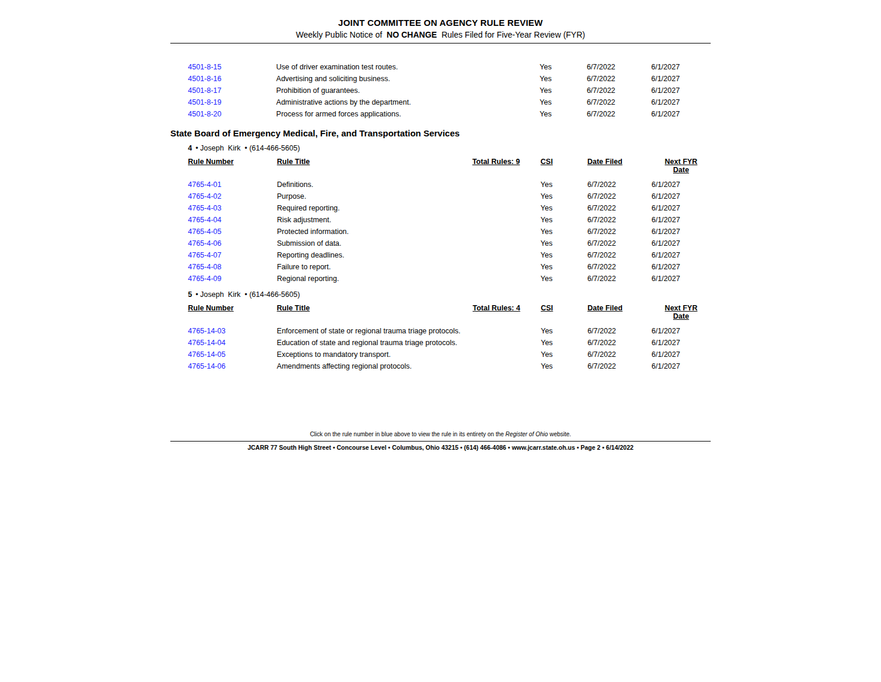JOINT COMMITTEE ON AGENCY RULE REVIEW
Weekly Public Notice of NO CHANGE Rules Filed for Five-Year Review (FYR)
| 4501-8-15 | Use of driver examination test routes. | | Yes | 6/7/2022 | 6/1/2027 |
| 4501-8-16 | Advertising and soliciting business. | | Yes | 6/7/2022 | 6/1/2027 |
| 4501-8-17 | Prohibition of guarantees. | | Yes | 6/7/2022 | 6/1/2027 |
| 4501-8-19 | Administrative actions by the department. | | Yes | 6/7/2022 | 6/1/2027 |
| 4501-8-20 | Process for armed forces applications. | | Yes | 6/7/2022 | 6/1/2027 |
State Board of Emergency Medical, Fire, and Transportation Services
4• Joseph Kirk • (614-466-5605)
| Rule Number | Rule Title | Total Rules: 9 | CSI | Date Filed | Next FYR Date |
| --- | --- | --- | --- | --- | --- |
| 4765-4-01 | Definitions. | | Yes | 6/7/2022 | 6/1/2027 |
| 4765-4-02 | Purpose. | | Yes | 6/7/2022 | 6/1/2027 |
| 4765-4-03 | Required reporting. | | Yes | 6/7/2022 | 6/1/2027 |
| 4765-4-04 | Risk adjustment. | | Yes | 6/7/2022 | 6/1/2027 |
| 4765-4-05 | Protected information. | | Yes | 6/7/2022 | 6/1/2027 |
| 4765-4-06 | Submission of data. | | Yes | 6/7/2022 | 6/1/2027 |
| 4765-4-07 | Reporting deadlines. | | Yes | 6/7/2022 | 6/1/2027 |
| 4765-4-08 | Failure to report. | | Yes | 6/7/2022 | 6/1/2027 |
| 4765-4-09 | Regional reporting. | | Yes | 6/7/2022 | 6/1/2027 |
5• Joseph Kirk • (614-466-5605)
| Rule Number | Rule Title | Total Rules: 4 | CSI | Date Filed | Next FYR Date |
| --- | --- | --- | --- | --- | --- |
| 4765-14-03 | Enforcement of state or regional trauma triage protocols. | | Yes | 6/7/2022 | 6/1/2027 |
| 4765-14-04 | Education of state and regional trauma triage protocols. | | Yes | 6/7/2022 | 6/1/2027 |
| 4765-14-05 | Exceptions to mandatory transport. | | Yes | 6/7/2022 | 6/1/2027 |
| 4765-14-06 | Amendments affecting regional protocols. | | Yes | 6/7/2022 | 6/1/2027 |
Click on the rule number in blue above to view the rule in its entirety on the Register of Ohio website.
JCARR 77 South High Street • Concourse Level • Columbus, Ohio 43215 • (614) 466-4086 • www.jcarr.state.oh.us • Page 2 • 6/14/2022